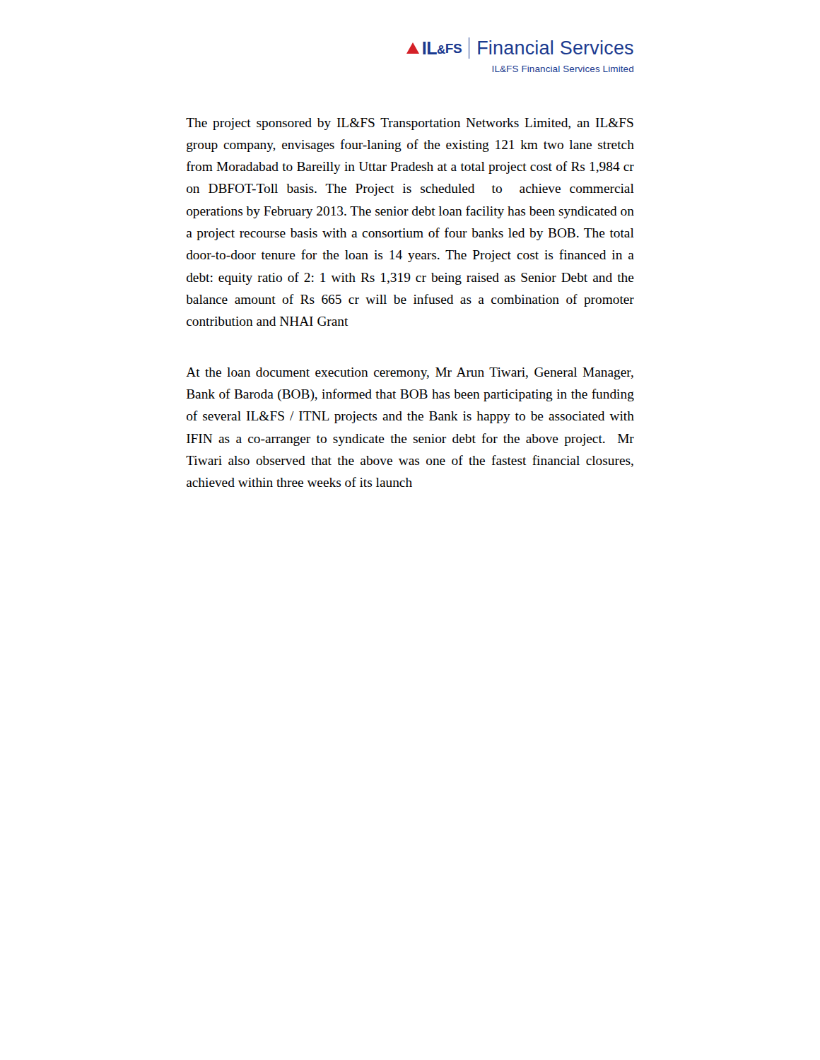IL&FS Financial Services
IL&FS Financial Services Limited
The project sponsored by IL&FS Transportation Networks Limited, an IL&FS group company, envisages four-laning of the existing 121 km two lane stretch from Moradabad to Bareilly in Uttar Pradesh at a total project cost of Rs 1,984 cr on DBFOT-Toll basis. The Project is scheduled to achieve commercial operations by February 2013. The senior debt loan facility has been syndicated on a project recourse basis with a consortium of four banks led by BOB. The total door-to-door tenure for the loan is 14 years. The Project cost is financed in a debt: equity ratio of 2: 1 with Rs 1,319 cr being raised as Senior Debt and the balance amount of Rs 665 cr will be infused as a combination of promoter contribution and NHAI Grant
At the loan document execution ceremony, Mr Arun Tiwari, General Manager, Bank of Baroda (BOB), informed that BOB has been participating in the funding of several IL&FS / ITNL projects and the Bank is happy to be associated with IFIN as a co-arranger to syndicate the senior debt for the above project. Mr Tiwari also observed that the above was one of the fastest financial closures, achieved within three weeks of its launch